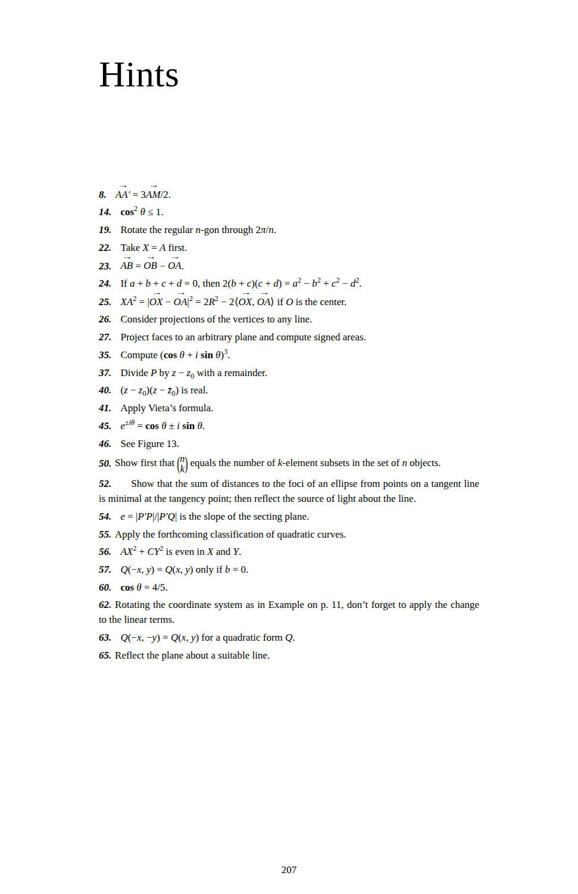Hints
8. AA′ = 3AM/2.
14. cos2 θ ≤ 1.
19. Rotate the regular n-gon through 2π/n.
22. Take X = A first.
23. AB = OB − OA.
24. If a + b + c + d = 0, then 2(b + c)(c + d) = a2 − b2 + c2 − d2.
25. XA2 = |OX − OA|2 = 2R2 − 2 OX, OA if O is the center.
26. Consider projections of the vertices to any line.
27. Project faces to an arbitrary plane and compute signed areas.
35. Compute (cos θ + i sin θ)3.
37. Divide P by z − z0 with a remainder.
40. (z − z0)(z − z̄0) is real.
41. Apply Vieta’s formula.
45. e±iθ = cos θ ± i sin θ.
46. See Figure 13.
50. Show first that (n
k) equals the number of k-element subsets in the set of n objects.
52. Show that the sum of distances to the foci of an ellipse from points on a tangent line is minimal at the tangency point; then reflect the source of light about the line.
54. e = |P′P|/|P′Q| is the slope of the secting plane.
55. Apply the forthcoming classification of quadratic curves.
56. AX2 + CY2 is even in X and Y.
57. Q(−x, y) = Q(x, y) only if b = 0.
60. cos θ = 4/5.
62. Rotating the coordinate system as in Example on p. 11, don’t forget to apply the change to the linear terms.
63. Q(−x, −y) = Q(x, y) for a quadratic form Q.
65. Reflect the plane about a suitable line.
207